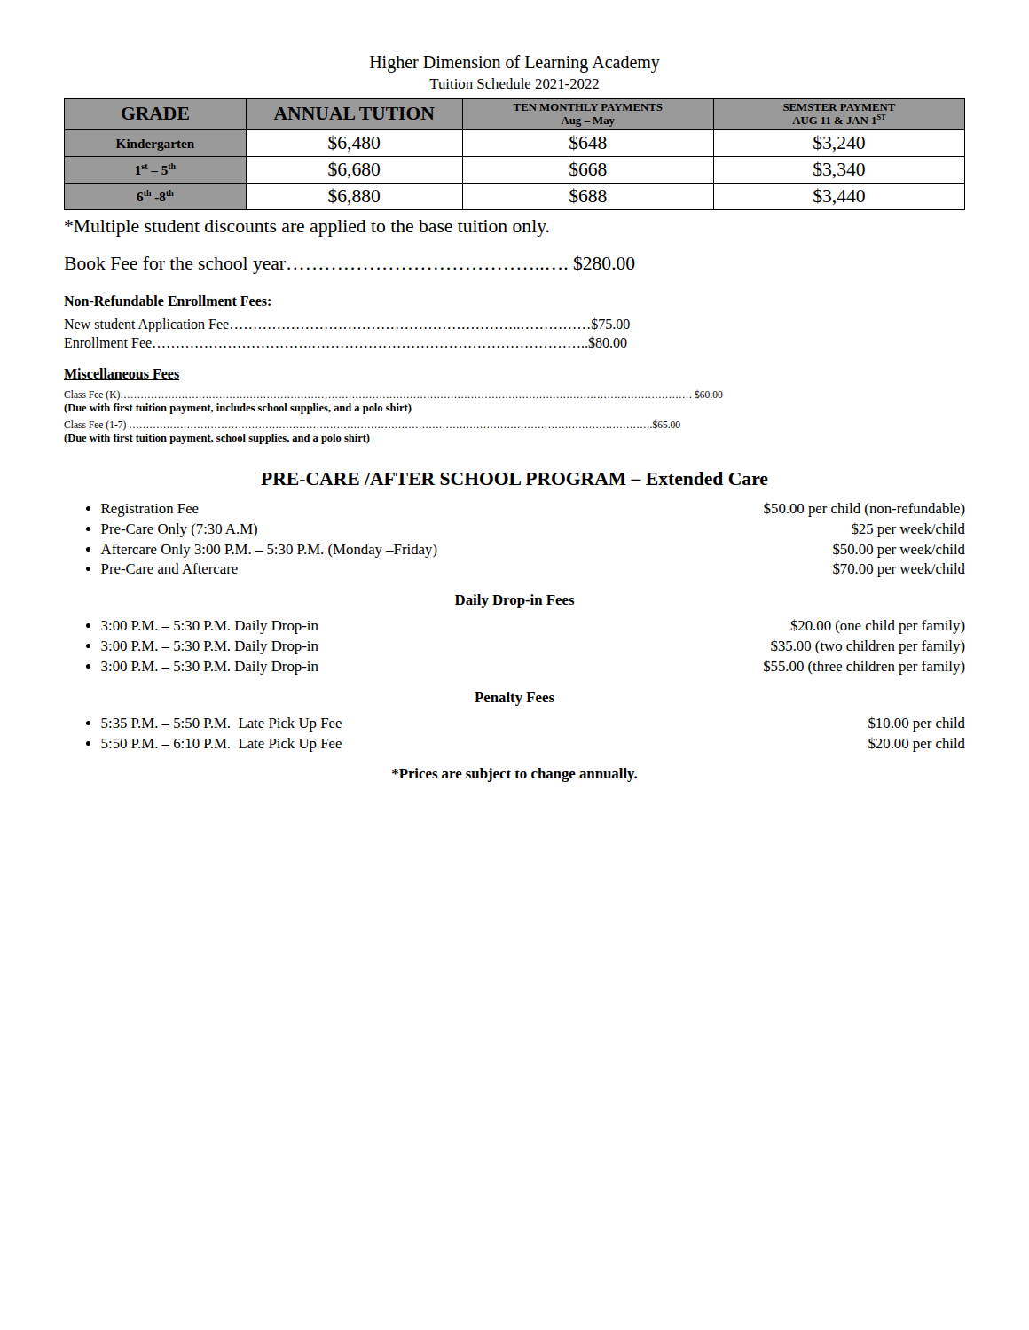Higher Dimension of Learning Academy
Tuition Schedule 2021-2022
| GRADE | ANNUAL TUTION | TEN MONTHLY PAYMENTS Aug – May | SEMSTER PAYMENT AUG 11 & JAN 1 ST |
| --- | --- | --- | --- |
| Kindergarten | $6,480 | $648 | $3,240 |
| 1 st – 5 th | $6,680 | $668 | $3,340 |
| 6 th -8 th | $6,880 | $688 | $3,440 |
*Multiple student discounts are applied to the base tuition only.
Book Fee for the school year…………………………………..…. $280.00
Non-Refundable Enrollment Fees:
New student Application Fee……………………………………………………..……………$75.00
Enrollment Fee…………………………….…………………………………………………..$80.00
Miscellaneous Fees
Class Fee (K)…………………………………………………………………………………………………………………………………………………… $60.00
(Due with first tuition payment, includes school supplies, and a polo shirt)
Class Fee (1-7) ……………………………………………………………………………………………………………………………………….$65.00
(Due with first tuition payment, school supplies, and a polo shirt)
PRE-CARE /AFTER SCHOOL PROGRAM – Extended Care
Registration Fee $50.00 per child (non-refundable)
Pre-Care Only (7:30 A.M) $25 per week/child
Aftercare Only 3:00 P.M. – 5:30 P.M. (Monday –Friday) $50.00 per week/child
Pre-Care and Aftercare $70.00 per week/child
Daily Drop-in Fees
3:00 P.M. – 5:30 P.M. Daily Drop-in $20.00 (one child per family)
3:00 P.M. – 5:30 P.M. Daily Drop-in $35.00 (two children per family)
3:00 P.M. – 5:30 P.M. Daily Drop-in $55.00 (three children per family)
Penalty Fees
5:35 P.M. – 5:50 P.M. Late Pick Up Fee $10.00 per child
5:50 P.M. – 6:10 P.M. Late Pick Up Fee $20.00 per child
*Prices are subject to change annually.